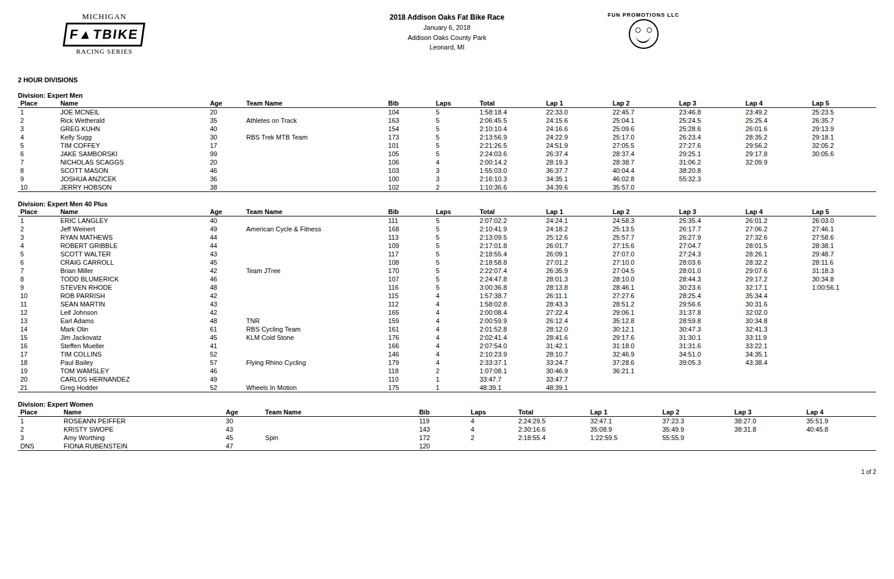MICHIGAN
F▲TBIKE
RACING SERIES
2018 Addison Oaks Fat Bike Race
January 6, 2018
Addison Oaks County Park
Leonard, MI
FUN PROMOTIONS LLC
2 HOUR DIVISIONS
Division: Expert Men
| Place | Name | Age | Team Name | Bib | Laps | Total | Lap 1 | Lap 2 | Lap 3 | Lap 4 | Lap 5 |
| --- | --- | --- | --- | --- | --- | --- | --- | --- | --- | --- | --- |
| 1 | JOE MCNEIL | 20 | | 104 | 5 | 1:58:18.4 | 22:33.0 | 22:45.7 | 23:46.8 | 23:49.2 | 25:23.5 |
| 2 | Rick Wetherald | 35 | Athletes on Track | 163 | 5 | 2:06:45.5 | 24:15.6 | 25:04.1 | 25:24.5 | 25:25.4 | 26:35.7 |
| 3 | GREG KUHN | 40 | | 154 | 5 | 2:10:10.4 | 24:16.6 | 25:09.6 | 25:28.6 | 26:01.6 | 29:13.9 |
| 4 | Kelly Sugg | 30 | RBS Trek MTB Team | 173 | 5 | 2:13:56.9 | 24:22.9 | 25:17.0 | 26:23.4 | 28:35.2 | 29:18.1 |
| 5 | TIM COFFEY | 17 | | 101 | 5 | 2:21:26.5 | 24:51.9 | 27:05.5 | 27:27.6 | 29:56.2 | 32:05.2 |
| 6 | JAKE SAMBORSKI | 99 | | 105 | 5 | 2:24:03.6 | 26:37.4 | 28:37.4 | 29:25.1 | 29:17.8 | 30:05.6 |
| 7 | NICHOLAS SCAGGS | 20 | | 106 | 4 | 2:00:14.2 | 28:19.3 | 28:38.7 | 31:06.2 | 32:09.9 | |
| 8 | SCOTT MASON | 46 | | 103 | 3 | 1:55:03.0 | 36:37.7 | 40:04.4 | 38:20.8 | | |
| 9 | JOSHUA ANZICEK | 36 | | 100 | 3 | 2:16:10.3 | 34:35.1 | 46:02.8 | 55:32.3 | | |
| 10 | JERRY HOBSON | 38 | | 102 | 2 | 1:10:36.6 | 34:39.6 | 35:57.0 | | | |
Division: Expert Men 40 Plus
| Place | Name | Age | Team Name | Bib | Laps | Total | Lap 1 | Lap 2 | Lap 3 | Lap 4 | Lap 5 |
| --- | --- | --- | --- | --- | --- | --- | --- | --- | --- | --- | --- |
| 1 | ERIC LANGLEY | 40 | | 111 | 5 | 2:07:02.2 | 24:24.1 | 24:58.3 | 25:35.4 | 26:01.2 | 26:03.0 |
| 2 | Jeff Weinert | 49 | American Cycle & Fitness | 168 | 5 | 2:10:41.9 | 24:18.2 | 25:13.5 | 26:17.7 | 27:06.2 | 27:46.1 |
| 3 | RYAN MATHEWS | 44 | | 113 | 5 | 2:13:09.5 | 25:12.6 | 25:57.7 | 26:27.9 | 27:32.6 | 27:58.6 |
| 4 | ROBERT GRIBBLE | 44 | | 109 | 5 | 2:17:01.8 | 26:01.7 | 27:15.6 | 27:04.7 | 28:01.5 | 28:38.1 |
| 5 | SCOTT WALTER | 43 | | 117 | 5 | 2:18:55.4 | 26:09.1 | 27:07.0 | 27:24.3 | 28:26.1 | 29:48.7 |
| 6 | CRAIG CARROLL | 45 | | 108 | 5 | 2:18:58.8 | 27:01.2 | 27:10.0 | 28:03.6 | 28:32.2 | 28:11.6 |
| 7 | Brian Miller | 42 | Team JTree | 170 | 5 | 2:22:07.4 | 26:35.9 | 27:04.5 | 28:01.0 | 29:07.6 | 31:18.3 |
| 8 | TODD BLUMERICK | 46 | | 107 | 5 | 2:24:47.8 | 28:01.3 | 28:10.0 | 28:44.3 | 29:17.2 | 30:34.8 |
| 9 | STEVEN RHODE | 48 | | 116 | 5 | 3:00:36.8 | 28:13.8 | 28:46.1 | 30:23.6 | 32:17.1 | 1:00:56.1 |
| 10 | ROB PARRISH | 42 | | 115 | 4 | 1:57:38.7 | 26:11.1 | 27:27.6 | 28:25.4 | 35:34.4 | |
| 11 | SEAN MARTIN | 43 | | 112 | 4 | 1:58:02.8 | 28:43.3 | 28:51.2 | 29:56.6 | 30:31.6 | |
| 12 | Leif Johnson | 42 | | 165 | 4 | 2:00:08.4 | 27:22.4 | 29:06.1 | 31:37.8 | 32:02.0 | |
| 13 | Earl Adams | 48 | TNR | 159 | 4 | 2:00:59.9 | 26:12.4 | 35:12.8 | 28:59.8 | 30:34.8 | |
| 14 | Mark Olin | 61 | RBS Cycling Team | 161 | 4 | 2:01:52.8 | 28:12.0 | 30:12.1 | 30:47.3 | 32:41.3 | |
| 15 | Jim Jackovatz | 45 | KLM Cold Stone | 176 | 4 | 2:02:41.4 | 28:41.6 | 29:17.6 | 31:30.1 | 33:11.9 | |
| 16 | Steffen Mueller | 41 | | 166 | 4 | 2:07:54.0 | 31:42.1 | 31:18.0 | 31:31.6 | 33:22.1 | |
| 17 | TIM COLLINS | 52 | | 146 | 4 | 2:10:23.9 | 28:10.7 | 32:46.9 | 34:51.0 | 34:35.1 | |
| 18 | Paul Bailey | 57 | Flying Rhino Cycling | 179 | 4 | 2:33:37.1 | 33:24.7 | 37:28.6 | 39:05.3 | 43:38.4 | |
| 19 | TOM WAMSLEY | 46 | | 118 | 2 | 1:07:08.1 | 30:46.9 | 36:21.1 | | | |
| 20 | CARLOS HERNANDEZ | 49 | | 110 | 1 | 33:47.7 | 33:47.7 | | | | |
| 21 | Greg Hodder | 52 | Wheels In Motion | 175 | 1 | 48:39.1 | 48:39.1 | | | | |
Division: Expert Women
| Place | Name | Age | Team Name | Bib | Laps | Total | Lap 1 | Lap 2 | Lap 3 | Lap 4 |
| --- | --- | --- | --- | --- | --- | --- | --- | --- | --- | --- |
| 1 | ROSEANN PEIFFER | 30 | | 119 | 4 | 2:24:29.5 | 32:47.1 | 37:23.3 | 38:27.0 | 35:51.9 |
| 2 | KRISTY SWOPE | 43 | | 143 | 4 | 2:30:16.6 | 35:08.9 | 35:49.9 | 38:31.8 | 40:45.8 |
| 3 | Amy Worthing | 45 | Spin | 172 | 2 | 2:18:55.4 | 1:22:59.5 | 55:55.9 | | |
| DNS | FIONA RUBENSTEIN | 47 | | 120 | | | | | | |
1 of 2